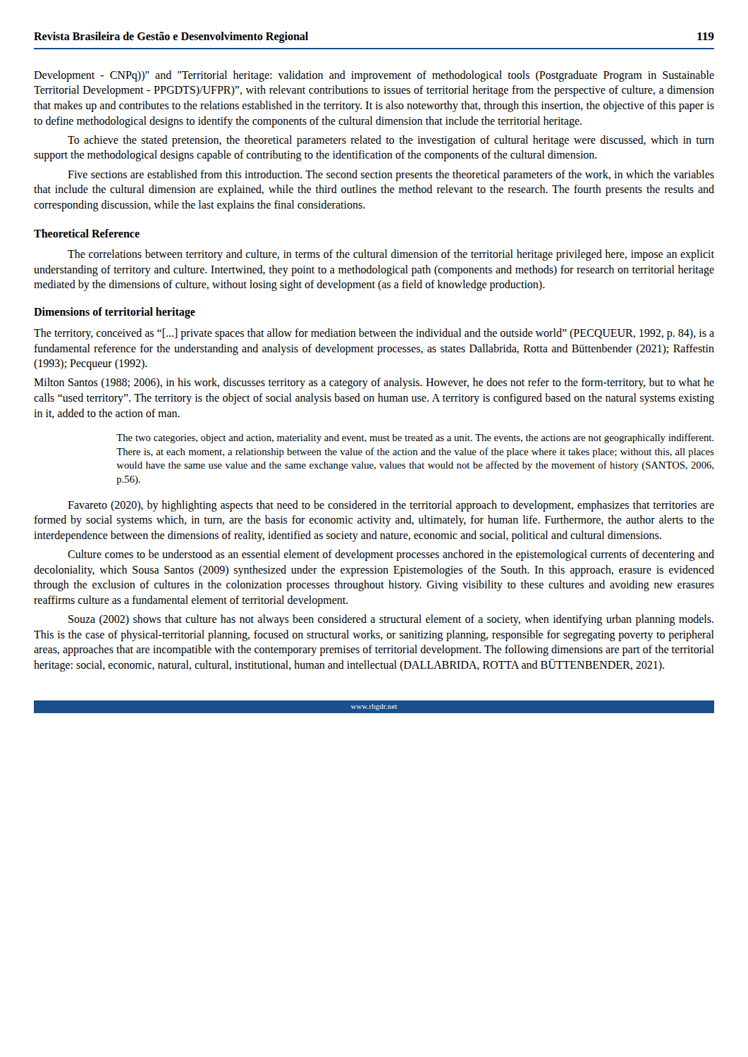Revista Brasileira de Gestão e Desenvolvimento Regional 119
Development - CNPq))" and "Territorial heritage: validation and improvement of methodological tools (Postgraduate Program in Sustainable Territorial Development - PPGDTS)/UFPR)”, with relevant contributions to issues of territorial heritage from the perspective of culture, a dimension that makes up and contributes to the relations established in the territory. It is also noteworthy that, through this insertion, the objective of this paper is to define methodological designs to identify the components of the cultural dimension that include the territorial heritage.
To achieve the stated pretension, the theoretical parameters related to the investigation of cultural heritage were discussed, which in turn support the methodological designs capable of contributing to the identification of the components of the cultural dimension.
Five sections are established from this introduction. The second section presents the theoretical parameters of the work, in which the variables that include the cultural dimension are explained, while the third outlines the method relevant to the research. The fourth presents the results and corresponding discussion, while the last explains the final considerations.
Theoretical Reference
The correlations between territory and culture, in terms of the cultural dimension of the territorial heritage privileged here, impose an explicit understanding of territory and culture. Intertwined, they point to a methodological path (components and methods) for research on territorial heritage mediated by the dimensions of culture, without losing sight of development (as a field of knowledge production).
Dimensions of territorial heritage
The territory, conceived as “[...] private spaces that allow for mediation between the individual and the outside world” (PECQUEUR, 1992, p. 84), is a fundamental reference for the understanding and analysis of development processes, as states Dallabrida, Rotta and Büttenbender (2021); Raffestin (1993); Pecqueur (1992).
Milton Santos (1988; 2006), in his work, discusses territory as a category of analysis. However, he does not refer to the form-territory, but to what he calls “used territory”. The territory is the object of social analysis based on human use. A territory is configured based on the natural systems existing in it, added to the action of man.
The two categories, object and action, materiality and event, must be treated as a unit. The events, the actions are not geographically indifferent. There is, at each moment, a relationship between the value of the action and the value of the place where it takes place; without this, all places would have the same use value and the same exchange value, values that would not be affected by the movement of history (SANTOS, 2006, p.56).
Favareto (2020), by highlighting aspects that need to be considered in the territorial approach to development, emphasizes that territories are formed by social systems which, in turn, are the basis for economic activity and, ultimately, for human life. Furthermore, the author alerts to the interdependence between the dimensions of reality, identified as society and nature, economic and social, political and cultural dimensions.
Culture comes to be understood as an essential element of development processes anchored in the epistemological currents of decentering and decoloniality, which Sousa Santos (2009) synthesized under the expression Epistemologies of the South. In this approach, erasure is evidenced through the exclusion of cultures in the colonization processes throughout history. Giving visibility to these cultures and avoiding new erasures reaffirms culture as a fundamental element of territorial development.
Souza (2002) shows that culture has not always been considered a structural element of a society, when identifying urban planning models. This is the case of physical-territorial planning, focused on structural works, or sanitizing planning, responsible for segregating poverty to peripheral areas, approaches that are incompatible with the contemporary premises of territorial development. The following dimensions are part of the territorial heritage: social, economic, natural, cultural, institutional, human and intellectual (DALLABRIDA, ROTTA and BÜTTENBENDER, 2021).
www.rbgdr.net